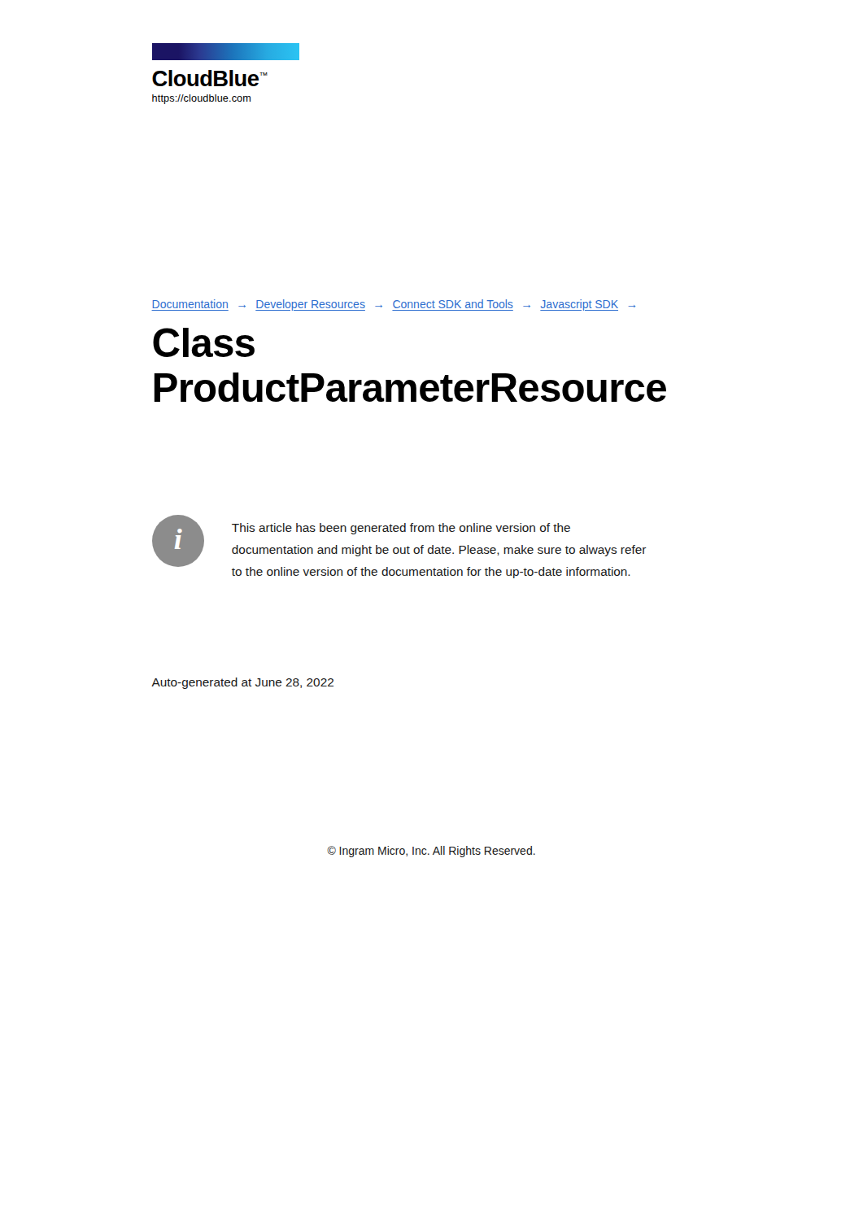CloudBlue™
https://cloudblue.com
Documentation→Developer Resources→Connect SDK and Tools→Javascript SDK→
Class
ProductParameterResource
i
This article has been generated from the online version of the documentation and might be out of date. Please, make sure to always refer to the online version of the documentation for the up-to-date information.
Auto-generated at June 28, 2022
© Ingram Micro, Inc. All Rights Reserved.